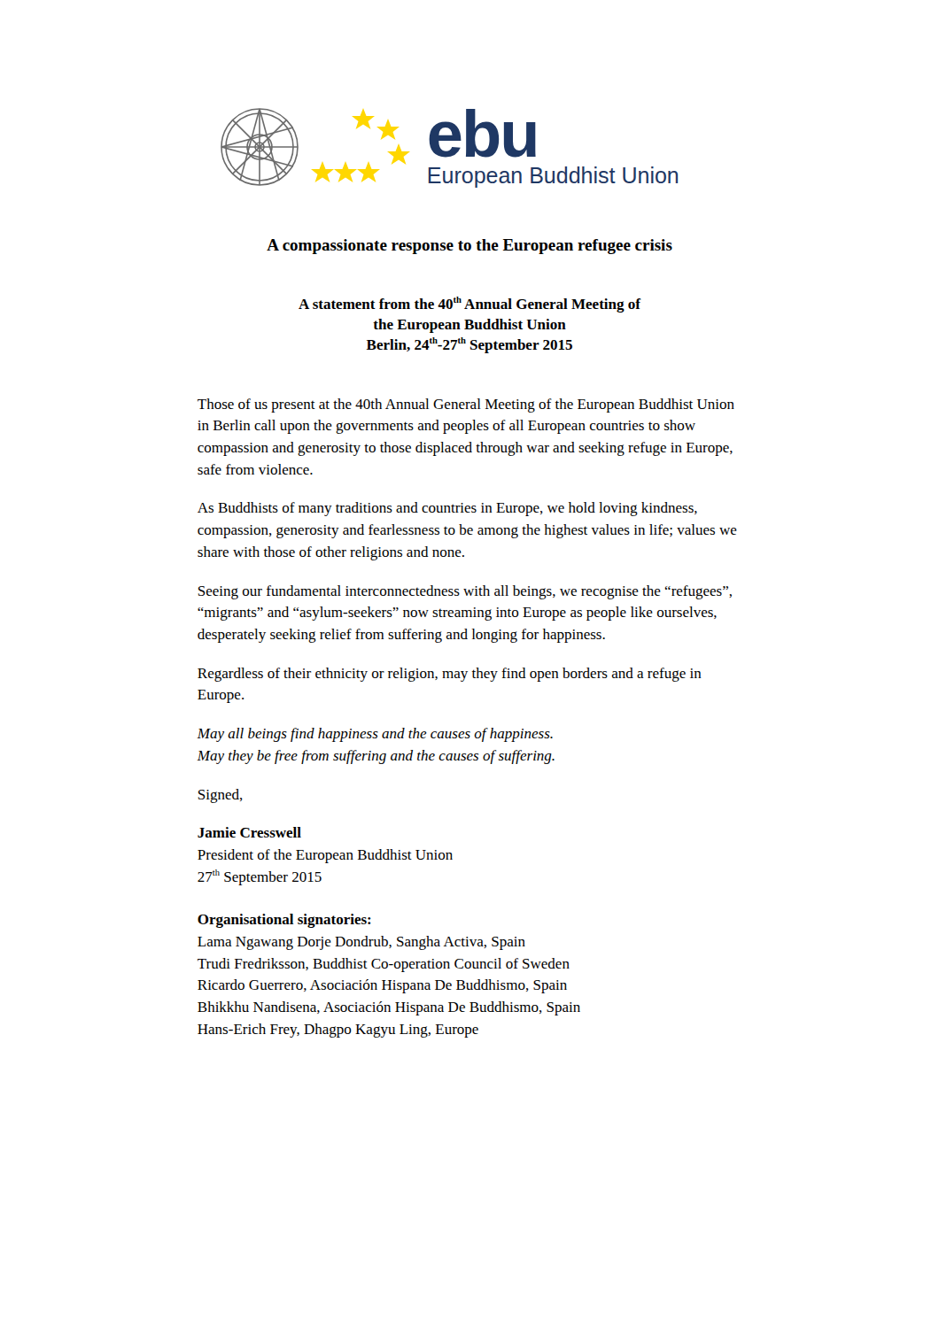ebu European Buddhist Union
A compassionate response to the European refugee crisis
A statement from the 40th Annual General Meeting of
the European Buddhist Union
Berlin, 24th-27th September 2015
Those of us present at the 40th Annual General Meeting of the European Buddhist Union in Berlin call upon the governments and peoples of all European countries to show compassion and generosity to those displaced through war and seeking refuge in Europe, safe from violence.
As Buddhists of many traditions and countries in Europe, we hold loving kindness, compassion, generosity and fearlessness to be among the highest values in life; values we share with those of other religions and none.
Seeing our fundamental interconnectedness with all beings, we recognise the “refugees”, “migrants” and “asylum-seekers” now streaming into Europe as people like ourselves, desperately seeking relief from suffering and longing for happiness.
Regardless of their ethnicity or religion, may they find open borders and a refuge in Europe.
May all beings find happiness and the causes of happiness.
May they be free from suffering and the causes of suffering.
Signed,
Jamie Cresswell
President of the European Buddhist Union
27th September 2015
Organisational signatories:
Lama Ngawang Dorje Dondrub, Sangha Activa, Spain
Trudi Fredriksson, Buddhist Co-operation Council of Sweden
Ricardo Guerrero, Asociación Hispana De Buddhismo, Spain
Bhikkhu Nandisena, Asociación Hispana De Buddhismo, Spain
Hans-Erich Frey, Dhagpo Kagyu Ling, Europe